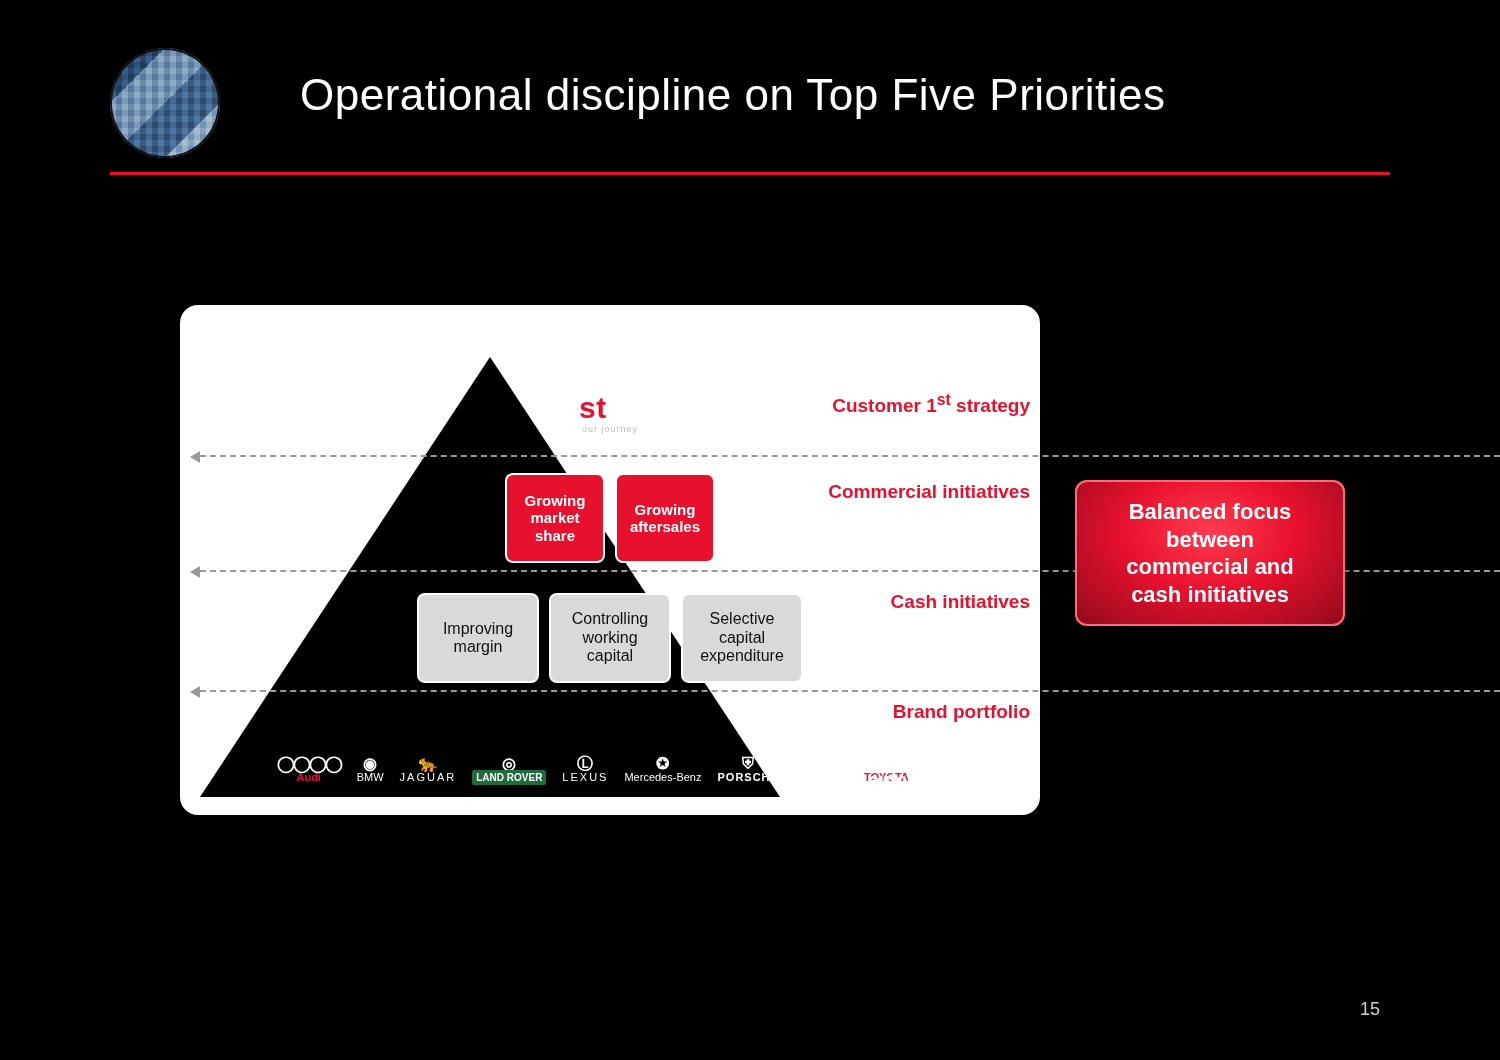Operational discipline on Top Five Priorities
Customer
our journey
Growing
market
share
Growing
aftersales
Improving
margin
Controlling
working
capital
Selective
capital
expenditure
◯◯◯◯Audi
◉BMW
🐆JAGUAR
◎LAND ROVER
ⓁLEXUS
✪Mercedes-Benz
⛨PORSCHE
✦SUBARU
⬭TOYOTA
Ⓥ
Customer 1st strategy to create differentiation
Commercial initiatives to grow revenues
ahead of competitors
Cash initiatives to grow profit and
operating cash faster
than revenue
Brand portfolio of the world’s leading
premium and luxury
automotive brands
Balanced focus
between
commercial and
cash initiatives
15